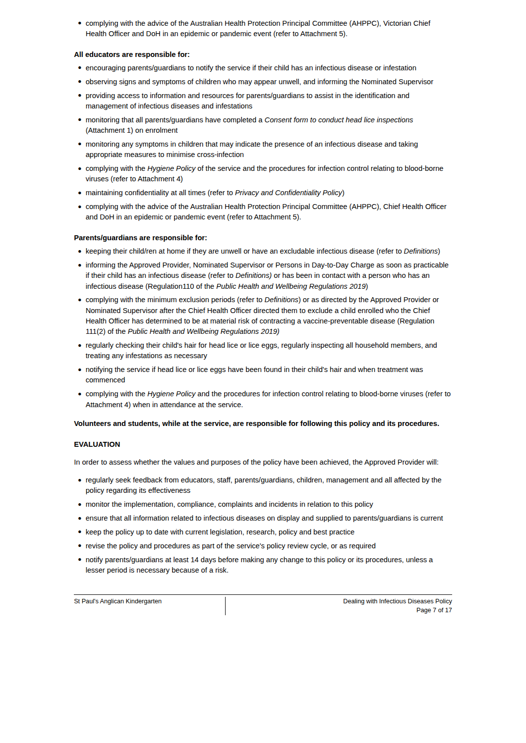complying with the advice of the Australian Health Protection Principal Committee (AHPPC), Victorian Chief Health Officer and DoH in an epidemic or pandemic event (refer to Attachment 5).
All educators are responsible for:
encouraging parents/guardians to notify the service if their child has an infectious disease or infestation
observing signs and symptoms of children who may appear unwell, and informing the Nominated Supervisor
providing access to information and resources for parents/guardians to assist in the identification and management of infectious diseases and infestations
monitoring that all parents/guardians have completed a Consent form to conduct head lice inspections (Attachment 1) on enrolment
monitoring any symptoms in children that may indicate the presence of an infectious disease and taking appropriate measures to minimise cross-infection
complying with the Hygiene Policy of the service and the procedures for infection control relating to blood-borne viruses (refer to Attachment 4)
maintaining confidentiality at all times (refer to Privacy and Confidentiality Policy)
complying with the advice of the Australian Health Protection Principal Committee (AHPPC), Chief Health Officer and DoH in an epidemic or pandemic event (refer to Attachment 5).
Parents/guardians are responsible for:
keeping their child/ren at home if they are unwell or have an excludable infectious disease (refer to Definitions)
informing the Approved Provider, Nominated Supervisor or Persons in Day-to-Day Charge as soon as practicable if their child has an infectious disease (refer to Definitions) or has been in contact with a person who has an infectious disease (Regulation110 of the Public Health and Wellbeing Regulations 2019)
complying with the minimum exclusion periods (refer to Definitions) or as directed by the Approved Provider or Nominated Supervisor after the Chief Health Officer directed them to exclude a child enrolled who the Chief Health Officer has determined to be at material risk of contracting a vaccine-preventable disease (Regulation 111(2) of the Public Health and Wellbeing Regulations 2019)
regularly checking their child's hair for head lice or lice eggs, regularly inspecting all household members, and treating any infestations as necessary
notifying the service if head lice or lice eggs have been found in their child's hair and when treatment was commenced
complying with the Hygiene Policy and the procedures for infection control relating to blood-borne viruses (refer to Attachment 4) when in attendance at the service.
Volunteers and students, while at the service, are responsible for following this policy and its procedures.
EVALUATION
In order to assess whether the values and purposes of the policy have been achieved, the Approved Provider will:
regularly seek feedback from educators, staff, parents/guardians, children, management and all affected by the policy regarding its effectiveness
monitor the implementation, compliance, complaints and incidents in relation to this policy
ensure that all information related to infectious diseases on display and supplied to parents/guardians is current
keep the policy up to date with current legislation, research, policy and best practice
revise the policy and procedures as part of the service's policy review cycle, or as required
notify parents/guardians at least 14 days before making any change to this policy or its procedures, unless a lesser period is necessary because of a risk.
| St Paul's Anglican Kindergarten | Dealing with Infectious Diseases Policy Page 7 of 17 |